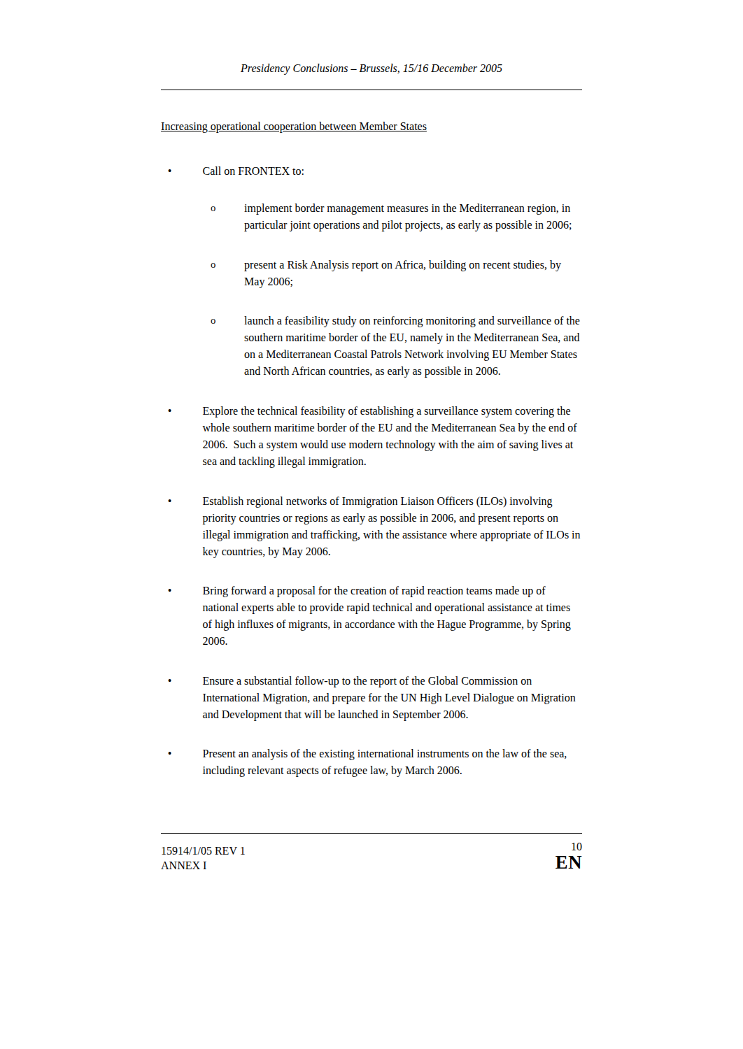Presidency Conclusions – Brussels, 15/16 December 2005
Increasing operational cooperation between Member States
Call on FRONTEX to:
implement border management measures in the Mediterranean region, in particular joint operations and pilot projects, as early as possible in 2006;
present a Risk Analysis report on Africa, building on recent studies, by May 2006;
launch a feasibility study on reinforcing monitoring and surveillance of the southern maritime border of the EU, namely in the Mediterranean Sea, and on a Mediterranean Coastal Patrols Network involving EU Member States and North African countries, as early as possible in 2006.
Explore the technical feasibility of establishing a surveillance system covering the whole southern maritime border of the EU and the Mediterranean Sea by the end of 2006. Such a system would use modern technology with the aim of saving lives at sea and tackling illegal immigration.
Establish regional networks of Immigration Liaison Officers (ILOs) involving priority countries or regions as early as possible in 2006, and present reports on illegal immigration and trafficking, with the assistance where appropriate of ILOs in key countries, by May 2006.
Bring forward a proposal for the creation of rapid reaction teams made up of national experts able to provide rapid technical and operational assistance at times of high influxes of migrants, in accordance with the Hague Programme, by Spring 2006.
Ensure a substantial follow-up to the report of the Global Commission on International Migration, and prepare for the UN High Level Dialogue on Migration and Development that will be launched in September 2006.
Present an analysis of the existing international instruments on the law of the sea, including relevant aspects of refugee law, by March 2006.
15914/1/05 REV 1
ANNEX I
10
EN